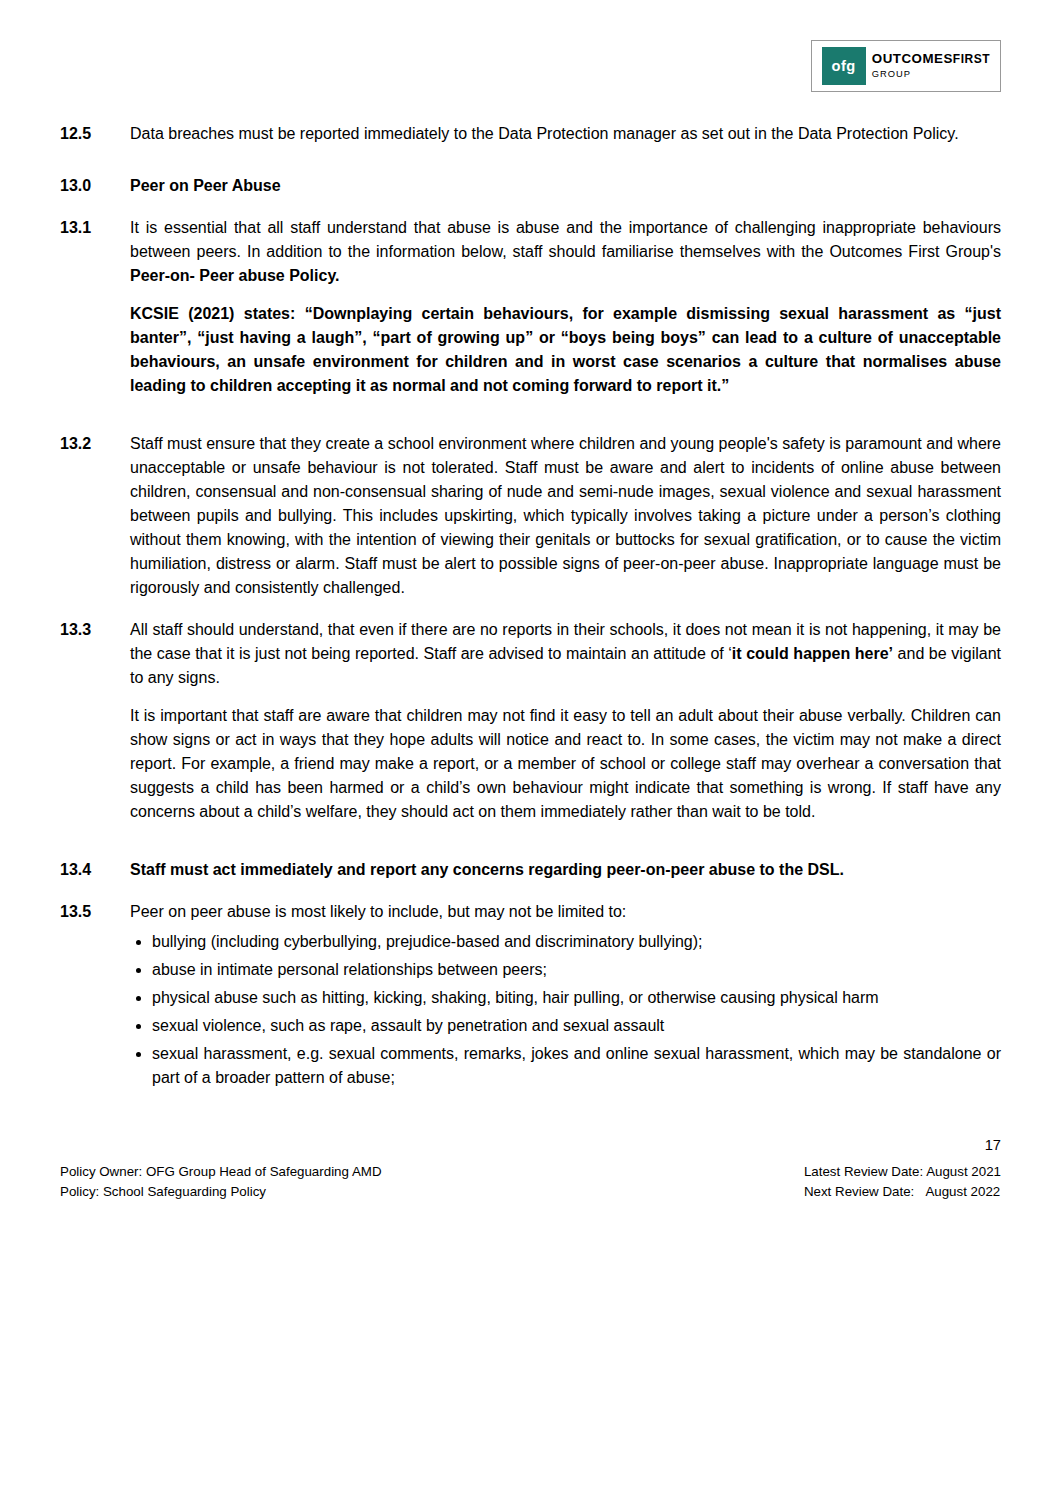ofg OUTCOMES FIRST
GROUP
12.5
Data breaches must be reported immediately to the Data Protection manager as set out in the Data Protection Policy.
13.0 Peer on Peer Abuse
13.1
It is essential that all staff understand that abuse is abuse and the importance of challenging inappropriate behaviours between peers. In addition to the information below, staff should familiarise themselves with the Outcomes First Group's Peer-on- Peer abuse Policy.
KCSIE (2021) states: “Downplaying certain behaviours, for example dismissing sexual harassment as “just banter”, “just having a laugh”, “part of growing up” or “boys being boys” can lead to a culture of unacceptable behaviours, an unsafe environment for children and in worst case scenarios a culture that normalises abuse leading to children accepting it as normal and not coming forward to report it.”
13.2
Staff must ensure that they create a school environment where children and young people's safety is paramount and where unacceptable or unsafe behaviour is not tolerated. Staff must be aware and alert to incidents of online abuse between children, consensual and non-consensual sharing of nude and semi-nude images, sexual violence and sexual harassment between pupils and bullying. This includes upskirting, which typically involves taking a picture under a person’s clothing without them knowing, with the intention of viewing their genitals or buttocks for sexual gratification, or to cause the victim humiliation, distress or alarm. Staff must be alert to possible signs of peer-on-peer abuse. Inappropriate language must be rigorously and consistently challenged.
13.3
All staff should understand, that even if there are no reports in their schools, it does not mean it is not happening, it may be the case that it is just not being reported. Staff are advised to maintain an attitude of ‘it could happen here’ and be vigilant to any signs.
It is important that staff are aware that children may not find it easy to tell an adult about their abuse verbally. Children can show signs or act in ways that they hope adults will notice and react to. In some cases, the victim may not make a direct report. For example, a friend may make a report, or a member of school or college staff may overhear a conversation that suggests a child has been harmed or a child’s own behaviour might indicate that something is wrong. If staff have any concerns about a child’s welfare, they should act on them immediately rather than wait to be told.
13.4
Staff must act immediately and report any concerns regarding peer-on-peer abuse to the DSL.
13.5
Peer on peer abuse is most likely to include, but may not be limited to:
bullying (including cyberbullying, prejudice-based and discriminatory bullying);
abuse in intimate personal relationships between peers;
physical abuse such as hitting, kicking, shaking, biting, hair pulling, or otherwise causing physical harm
sexual violence, such as rape, assault by penetration and sexual assault
sexual harassment, e.g. sexual comments, remarks, jokes and online sexual harassment, which may be standalone or part of a broader pattern of abuse;
17
Policy Owner: OFG Group Head of Safeguarding AMD Policy: School Safeguarding Policy
Latest Review Date: August 2021 Next Review Date: August 2022